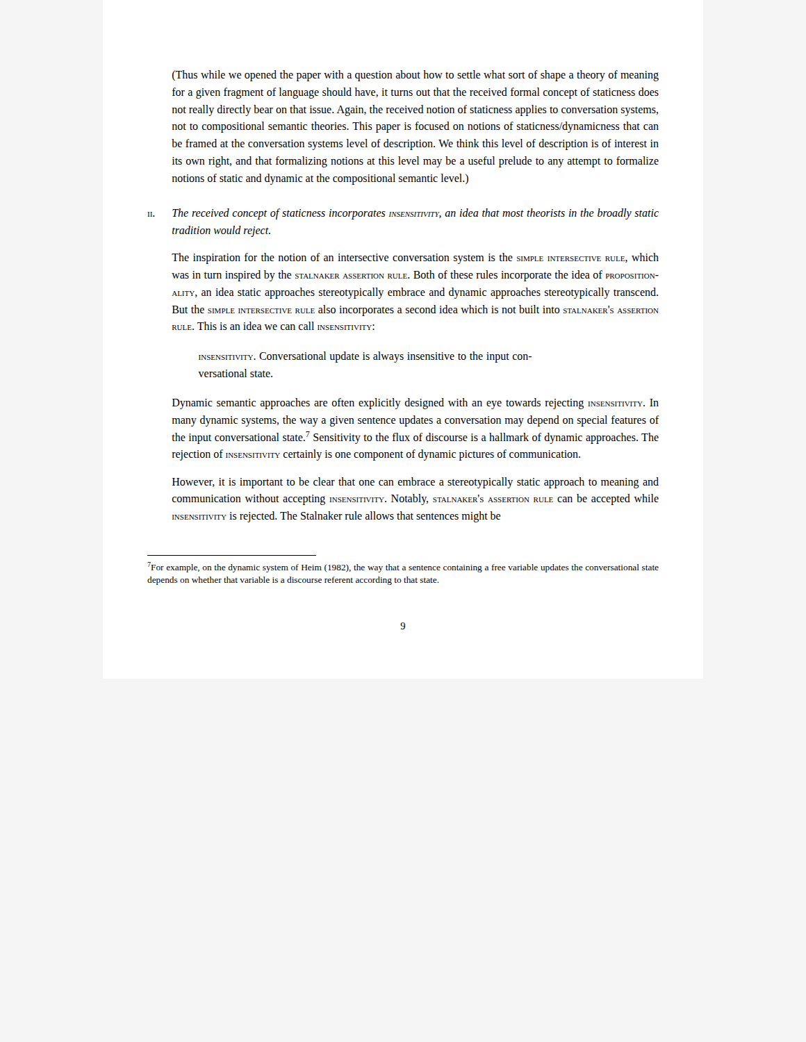(Thus while we opened the paper with a question about how to settle what sort of shape a theory of meaning for a given fragment of language should have, it turns out that the received formal concept of staticness does not really directly bear on that issue. Again, the received notion of staticness applies to conversation systems, not to compositional semantic theories. This paper is focused on notions of staticness/dynamicness that can be framed at the conversation systems level of description. We think this level of description is of interest in its own right, and that formalizing notions at this level may be a useful prelude to any attempt to formalize notions of static and dynamic at the compositional semantic level.)
ii.
The received concept of staticness incorporates insensitivity, an idea that most theorists in the broadly static tradition would reject.
The inspiration for the notion of an intersective conversation system is the simple intersective rule, which was in turn inspired by the stalnaker assertion rule. Both of these rules incorporate the idea of propositionality, an idea static approaches stereotypically embrace and dynamic approaches stereotypically transcend. But the simple intersective rule also incorporates a second idea which is not built into stalnaker's assertion rule. This is an idea we can call insensitivity:
insensitivity. Conversational update is always insensitive to the input conversational state.
Dynamic semantic approaches are often explicitly designed with an eye towards rejecting insensitivity. In many dynamic systems, the way a given sentence updates a conversation may depend on special features of the input conversational state.7 Sensitivity to the flux of discourse is a hallmark of dynamic approaches. The rejection of insensitivity certainly is one component of dynamic pictures of communication.
However, it is important to be clear that one can embrace a stereotypically static approach to meaning and communication without accepting insensitivity. Notably, stalnaker's assertion rule can be accepted while insensitivity is rejected. The Stalnaker rule allows that sentences might be
7For example, on the dynamic system of Heim (1982), the way that a sentence containing a free variable updates the conversational state depends on whether that variable is a discourse referent according to that state.
9